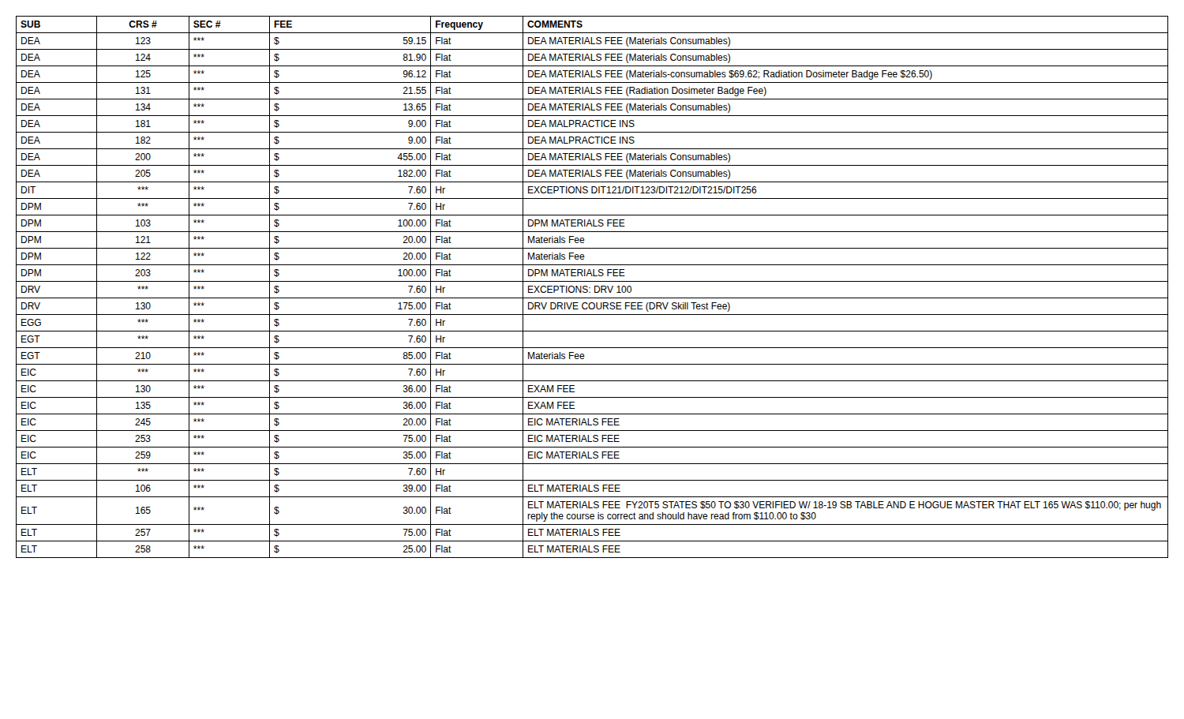| SUB | CRS # | SEC # | FEE | Frequency | COMMENTS |
| --- | --- | --- | --- | --- | --- |
| DEA | 123 | *** | $ 59.15 | Flat | DEA MATERIALS FEE (Materials Consumables) |
| DEA | 124 | *** | $ 81.90 | Flat | DEA MATERIALS FEE (Materials Consumables) |
| DEA | 125 | *** | $ 96.12 | Flat | DEA MATERIALS FEE (Materials-consumables $69.62; Radiation Dosimeter Badge Fee $26.50) |
| DEA | 131 | *** | $ 21.55 | Flat | DEA MATERIALS FEE (Radiation Dosimeter Badge Fee) |
| DEA | 134 | *** | $ 13.65 | Flat | DEA MATERIALS FEE (Materials Consumables) |
| DEA | 181 | *** | $ 9.00 | Flat | DEA MALPRACTICE INS |
| DEA | 182 | *** | $ 9.00 | Flat | DEA MALPRACTICE INS |
| DEA | 200 | *** | $ 455.00 | Flat | DEA MATERIALS FEE (Materials Consumables) |
| DEA | 205 | *** | $ 182.00 | Flat | DEA MATERIALS FEE (Materials Consumables) |
| DIT | *** | *** | $ 7.60 | Hr | EXCEPTIONS DIT121/DIT123/DIT212/DIT215/DIT256 |
| DPM | *** | *** | $ 7.60 | Hr | |
| DPM | 103 | *** | $ 100.00 | Flat | DPM MATERIALS FEE |
| DPM | 121 | *** | $ 20.00 | Flat | Materials Fee |
| DPM | 122 | *** | $ 20.00 | Flat | Materials Fee |
| DPM | 203 | *** | $ 100.00 | Flat | DPM MATERIALS FEE |
| DRV | *** | *** | $ 7.60 | Hr | EXCEPTIONS: DRV 100 |
| DRV | 130 | *** | $ 175.00 | Flat | DRV DRIVE COURSE FEE (DRV Skill Test Fee) |
| EGG | *** | *** | $ 7.60 | Hr | |
| EGT | *** | *** | $ 7.60 | Hr | |
| EGT | 210 | *** | $ 85.00 | Flat | Materials Fee |
| EIC | *** | *** | $ 7.60 | Hr | |
| EIC | 130 | *** | $ 36.00 | Flat | EXAM FEE |
| EIC | 135 | *** | $ 36.00 | Flat | EXAM FEE |
| EIC | 245 | *** | $ 20.00 | Flat | EIC MATERIALS FEE |
| EIC | 253 | *** | $ 75.00 | Flat | EIC MATERIALS FEE |
| EIC | 259 | *** | $ 35.00 | Flat | EIC MATERIALS FEE |
| ELT | *** | *** | $ 7.60 | Hr | |
| ELT | 106 | *** | $ 39.00 | Flat | ELT MATERIALS FEE |
| ELT | 165 | *** | $ 30.00 | Flat | ELT MATERIALS FEE FY20T5 STATES $50 TO $30 VERIFIED W/ 18-19 SB TABLE AND E HOGUE MASTER THAT ELT 165 WAS $110.00; per hugh reply the course is correct and should have read from $110.00 to $30 |
| ELT | 257 | *** | $ 75.00 | Flat | ELT MATERIALS FEE |
| ELT | 258 | *** | $ 25.00 | Flat | ELT MATERIALS FEE |